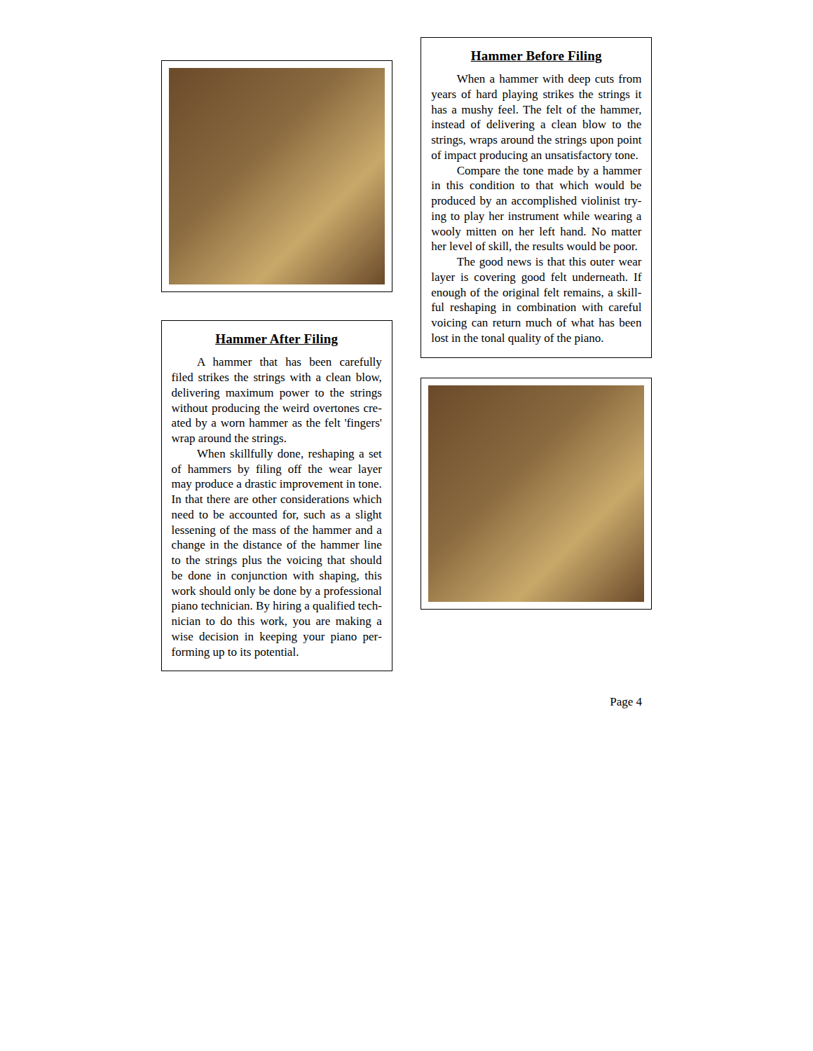Hammer After Filing
A hammer that has been carefully filed strikes the strings with a clean blow, delivering maximum power to the strings without producing the weird overtones created by a worn hammer as the felt 'fingers' wrap around the strings.
When skillfully done, reshaping a set of hammers by filing off the wear layer may produce a drastic improvement in tone. In that there are other considerations which need to be accounted for, such as a slight lessening of the mass of the hammer and a change in the distance of the hammer line to the strings plus the voicing that should be done in conjunction with shaping, this work should only be done by a professional piano technician. By hiring a qualified technician to do this work, you are making a wise decision in keeping your piano performing up to its potential.
Hammer Before Filing
When a hammer with deep cuts from years of hard playing strikes the strings it has a mushy feel. The felt of the hammer, instead of delivering a clean blow to the strings, wraps around the strings upon point of impact producing an unsatisfactory tone.
Compare the tone made by a hammer in this condition to that which would be produced by an accomplished violinist trying to play her instrument while wearing a wooly mitten on her left hand. No matter her level of skill, the results would be poor.
The good news is that this outer wear layer is covering good felt underneath. If enough of the original felt remains, a skillful reshaping in combination with careful voicing can return much of what has been lost in the tonal quality of the piano.
Page 4